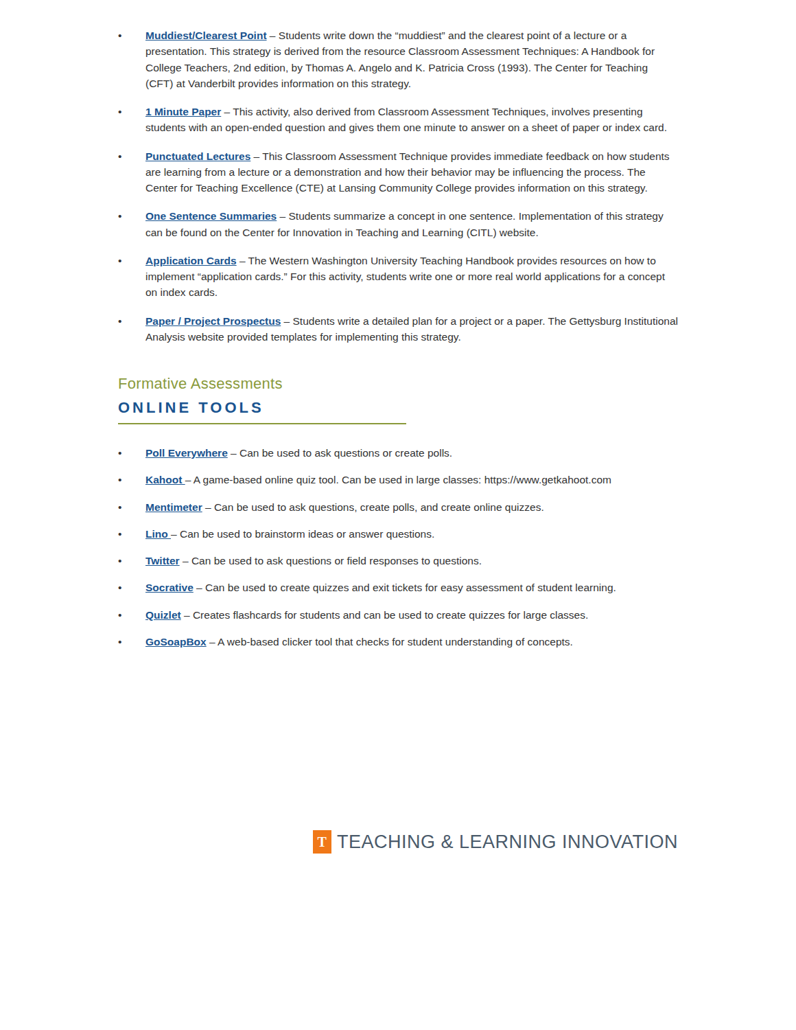• Muddiest/Clearest Point – Students write down the “muddiest” and the clearest point of a lecture or a presentation. This strategy is derived from the resource Classroom Assessment Techniques: A Handbook for College Teachers, 2nd edition, by Thomas A. Angelo and K. Patricia Cross (1993). The Center for Teaching (CFT) at Vanderbilt provides information on this strategy.
• 1 Minute Paper – This activity, also derived from Classroom Assessment Techniques, involves presenting students with an open-ended question and gives them one minute to answer on a sheet of paper or index card.
• Punctuated Lectures – This Classroom Assessment Technique provides immediate feedback on how students are learning from a lecture or a demonstration and how their behavior may be influencing the process. The Center for Teaching Excellence (CTE) at Lansing Community College provides information on this strategy.
• One Sentence Summaries – Students summarize a concept in one sentence. Implementation of this strategy can be found on the Center for Innovation in Teaching and Learning (CITL) website.
• Application Cards – The Western Washington University Teaching Handbook provides resources on how to implement “application cards.” For this activity, students write one or more real world applications for a concept on index cards.
• Paper / Project Prospectus – Students write a detailed plan for a project or a paper. The Gettysburg Institutional Analysis website provided templates for implementing this strategy.
Formative Assessments
ONLINE TOOLS
• Poll Everywhere – Can be used to ask questions or create polls.
• Kahoot – A game-based online quiz tool. Can be used in large classes: https://www.getkahoot.com
• Mentimeter – Can be used to ask questions, create polls, and create online quizzes.
• Lino – Can be used to brainstorm ideas or answer questions.
• Twitter – Can be used to ask questions or field responses to questions.
• Socrative – Can be used to create quizzes and exit tickets for easy assessment of student learning.
• Quizlet – Creates flashcards for students and can be used to create quizzes for large classes.
• GoSoapBox – A web-based clicker tool that checks for student understanding of concepts.
T TEACHING & LEARNING INNOVATION